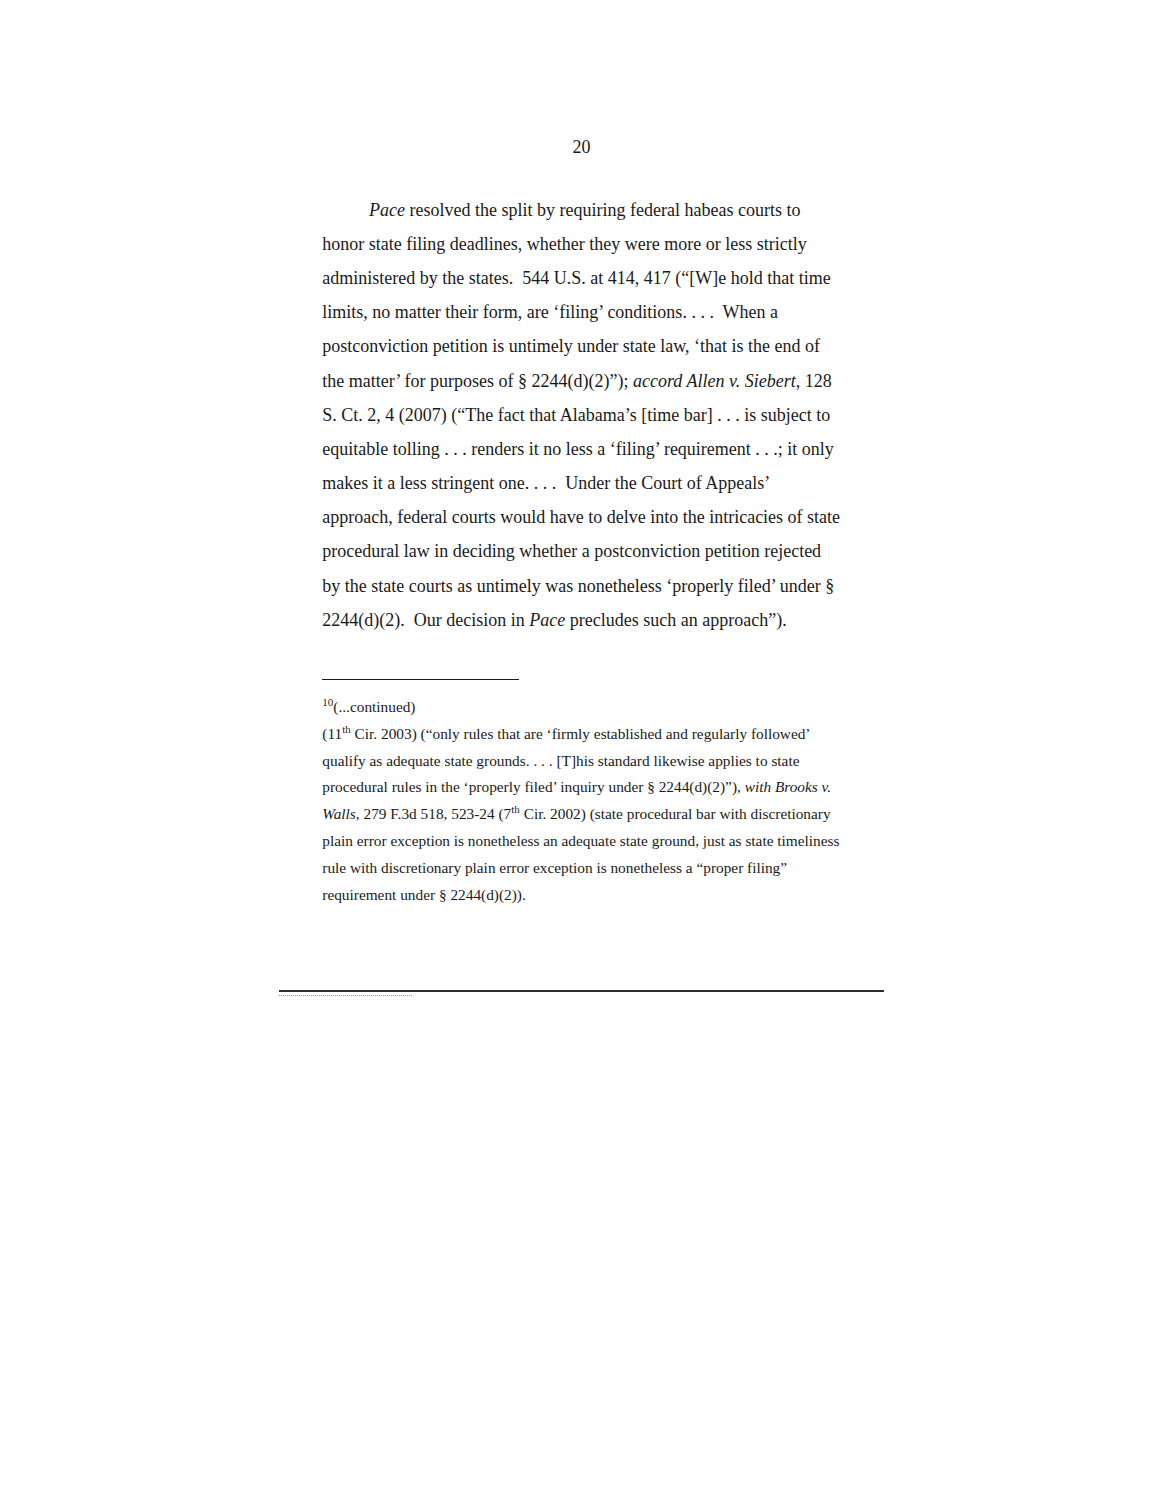20
Pace resolved the split by requiring federal habeas courts to honor state filing deadlines, whether they were more or less strictly administered by the states. 544 U.S. at 414, 417 (“[W]e hold that time limits, no matter their form, are ‘filing’ conditions. . . . When a postconviction petition is untimely under state law, ‘that is the end of the matter’ for purposes of § 2244(d)(2)”); accord Allen v. Siebert, 128 S. Ct. 2, 4 (2007) (“The fact that Alabama’s [time bar] . . . is subject to equitable tolling . . . renders it no less a ‘filing’ requirement . . .; it only makes it a less stringent one. . . . Under the Court of Appeals’ approach, federal courts would have to delve into the intricacies of state procedural law in deciding whether a postconviction petition rejected by the state courts as untimely was nonetheless ‘properly filed’ under § 2244(d)(2). Our decision in Pace precludes such an approach”).
10(...continued)
(11th Cir. 2003) (“only rules that are ‘firmly established and regularly followed’ qualify as adequate state grounds. . . . [T]his standard likewise applies to state procedural rules in the ‘properly filed’ inquiry under § 2244(d)(2)”), with Brooks v. Walls, 279 F.3d 518, 523-24 (7th Cir. 2002) (state procedural bar with discretionary plain error exception is nonetheless an adequate state ground, just as state timeliness rule with discretionary plain error exception is nonetheless a “proper filing” requirement under § 2244(d)(2)).